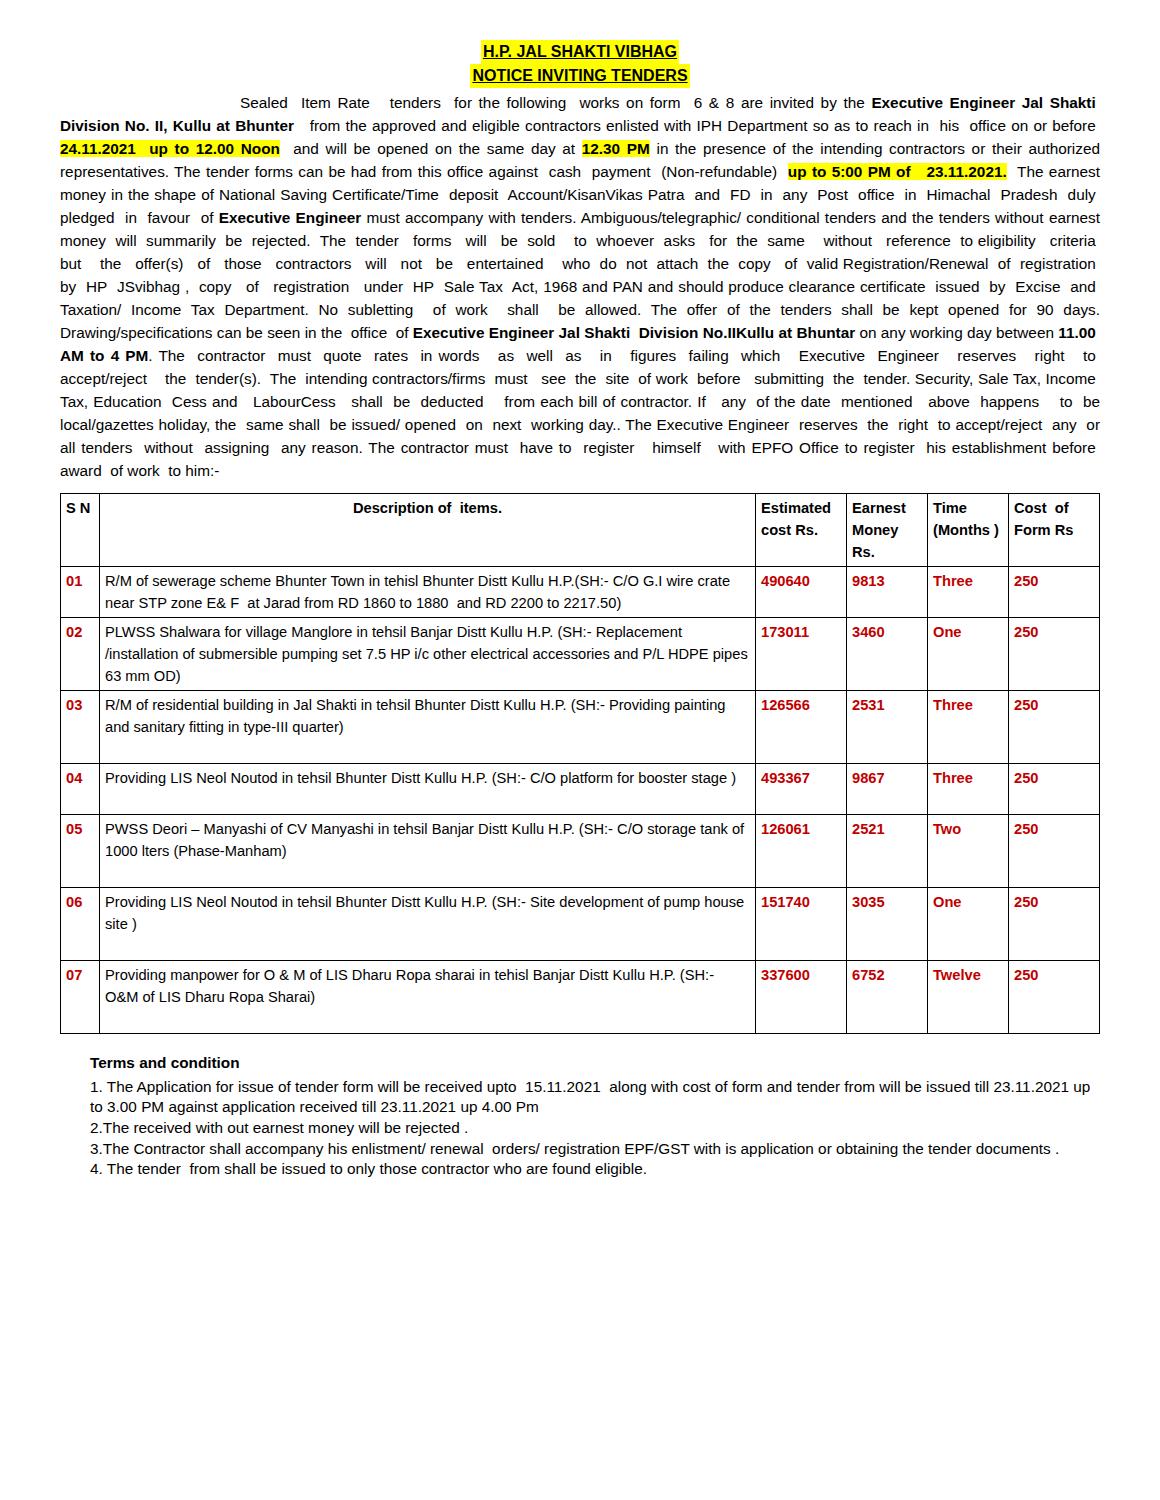H.P. JAL SHAKTI VIBHAG
NOTICE INVITING TENDERS
Sealed Item Rate tenders for the following works on form 6 & 8 are invited by the Executive Engineer Jal Shakti Division No. II, Kullu at Bhunter from the approved and eligible contractors enlisted with IPH Department so as to reach in his office on or before 24.11.2021 up to 12.00 Noon and will be opened on the same day at 12.30 PM in the presence of the intending contractors or their authorized representatives. The tender forms can be had from this office against cash payment (Non-refundable) up to 5:00 PM of 23.11.2021. The earnest money in the shape of National Saving Certificate/Time deposit Account/KisanVikas Patra and FD in any Post office in Himachal Pradesh duly pledged in favour of Executive Engineer must accompany with tenders. Ambiguous/telegraphic/ conditional tenders and the tenders without earnest money will summarily be rejected. The tender forms will be sold to whoever asks for the same without reference to eligibility criteria but the offer(s) of those contractors will not be entertained who do not attach the copy of valid Registration/Renewal of registration by HP JSvibhag , copy of registration under HP Sale Tax Act, 1968 and PAN and should produce clearance certificate issued by Excise and Taxation/ Income Tax Department. No subletting of work shall be allowed. The offer of the tenders shall be kept opened for 90 days. Drawing/specifications can be seen in the office of Executive Engineer Jal Shakti Division No.IIKullu at Bhuntar on any working day between 11.00 AM to 4 PM. The contractor must quote rates in words as well as in figures failing which Executive Engineer reserves right to accept/reject the tender(s). The intending contractors/firms must see the site of work before submitting the tender. Security, Sale Tax, Income Tax, Education Cess and LabourCess shall be deducted from each bill of contractor. If any of the date mentioned above happens to be local/gazettes holiday, the same shall be issued/ opened on next working day.. The Executive Engineer reserves the right to accept/reject any or all tenders without assigning any reason. The contractor must have to register himself with EPFO Office to register his establishment before award of work to him:-
| S N | Description of items. | Estimated cost Rs. | Earnest Money Rs. | Time (Months ) | Cost of Form Rs |
| --- | --- | --- | --- | --- | --- |
| 01 | R/M of sewerage scheme Bhunter Town in tehisl Bhunter Distt Kullu H.P.(SH:- C/O G.I wire crate near STP zone E& F at Jarad from RD 1860 to 1880 and RD 2200 to 2217.50) | 490640 | 9813 | Three | 250 |
| 02 | PLWSS Shalwara for village Manglore in tehsil Banjar Distt Kullu H.P. (SH:- Replacement /installation of submersible pumping set 7.5 HP i/c other electrical accessories and P/L HDPE pipes 63 mm OD) | 173011 | 3460 | One | 250 |
| 03 | R/M of residential building in Jal Shakti in tehsil Bhunter Distt Kullu H.P. (SH:- Providing painting and sanitary fitting in type-III quarter) | 126566 | 2531 | Three | 250 |
| 04 | Providing LIS Neol Noutod in tehsil Bhunter Distt Kullu H.P. (SH:- C/O platform for booster stage ) | 493367 | 9867 | Three | 250 |
| 05 | PWSS Deori – Manyashi of CV Manyashi in tehsil Banjar Distt Kullu H.P. (SH:- C/O storage tank of 1000 lters (Phase-Manham) | 126061 | 2521 | Two | 250 |
| 06 | Providing LIS Neol Noutod in tehsil Bhunter Distt Kullu H.P. (SH:- Site development of pump house site ) | 151740 | 3035 | One | 250 |
| 07 | Providing manpower for O & M of LIS Dharu Ropa sharai in tehisl Banjar Distt Kullu H.P. (SH:- O&M of LIS Dharu Ropa Sharai) | 337600 | 6752 | Twelve | 250 |
Terms and condition
1. The Application for issue of tender form will be received upto 15.11.2021 along with cost of form and tender from will be issued till 23.11.2021 up to 3.00 PM against application received till 23.11.2021 up 4.00 Pm
2.The received with out earnest money will be rejected .
3.The Contractor shall accompany his enlistment/ renewal orders/ registration EPF/GST with is application or obtaining the tender documents .
4. The tender from shall be issued to only those contractor who are found eligible.